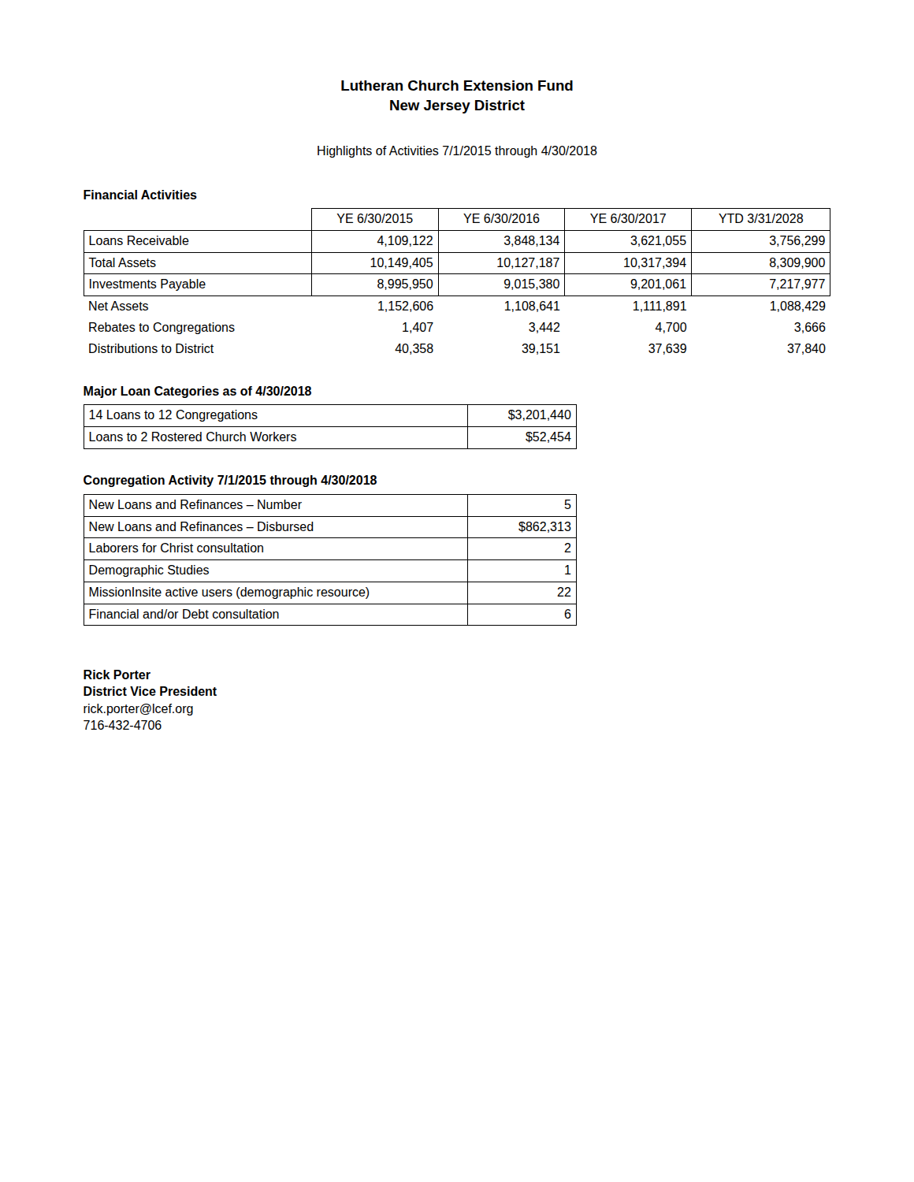Lutheran Church Extension FundNew Jersey District
Highlights of Activities 7/1/2015 through 4/30/2018
Financial Activities
| | YE 6/30/2015 | YE 6/30/2016 | YE 6/30/2017 | YTD 3/31/2028 |
| Loans Receivable | 4,109,122 | 3,848,134 | 3,621,055 | 3,756,299 |
| Total Assets | 10,149,405 | 10,127,187 | 10,317,394 | 8,309,900 |
| Investments Payable | 8,995,950 | 9,015,380 | 9,201,061 | 7,217,977 |
| Net Assets | 1,152,606 | 1,108,641 | 1,111,891 | 1,088,429 |
| Rebates to Congregations | 1,407 | 3,442 | 4,700 | 3,666 |
| Distributions to District | 40,358 | 39,151 | 37,639 | 37,840 |
Major Loan Categories as of 4/30/2018
| 14 Loans to 12 Congregations | $3,201,440 |
| Loans to 2 Rostered Church Workers | $52,454 |
Congregation Activity 7/1/2015 through 4/30/2018
| New Loans and Refinances – Number | 5 |
| New Loans and Refinances – Disbursed | $862,313 |
| Laborers for Christ consultation | 2 |
| Demographic Studies | 1 |
| MissionInsite active users (demographic resource) | 22 |
| Financial and/or Debt consultation | 6 |
Rick Porter
District Vice President
rick.porter@lcef.org
716-432-4706